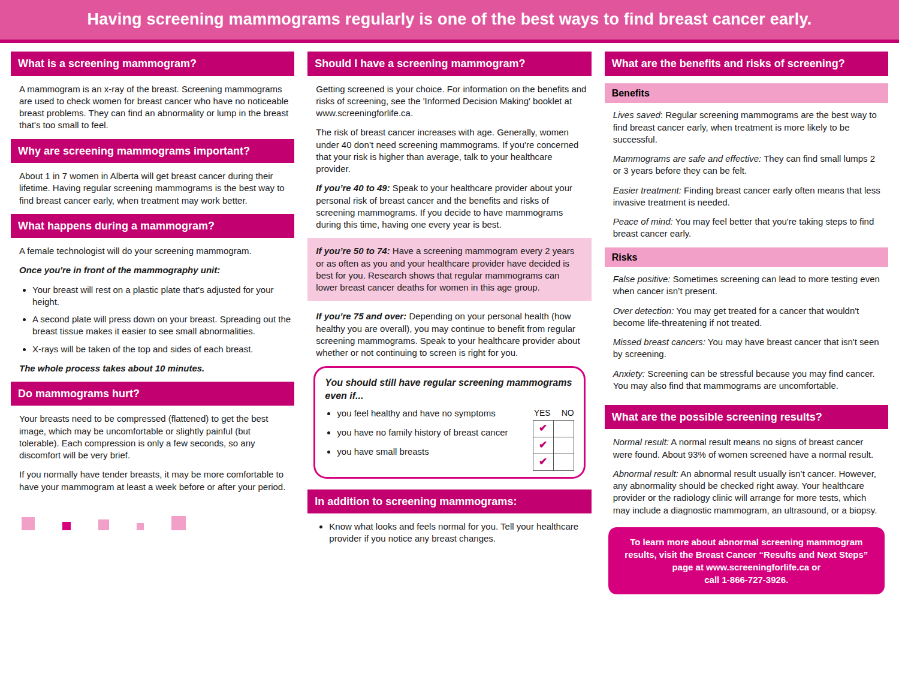Having screening mammograms regularly is one of the best ways to find breast cancer early.
What is a screening mammogram?
A mammogram is an x-ray of the breast. Screening mammograms are used to check women for breast cancer who have no noticeable breast problems. They can find an abnormality or lump in the breast that's too small to feel.
Why are screening mammograms important?
About 1 in 7 women in Alberta will get breast cancer during their lifetime. Having regular screening mammograms is the best way to find breast cancer early, when treatment may work better.
What happens during a mammogram?
A female technologist will do your screening mammogram.
Once you're in front of the mammography unit:
Your breast will rest on a plastic plate that's adjusted for your height.
A second plate will press down on your breast. Spreading out the breast tissue makes it easier to see small abnormalities.
X-rays will be taken of the top and sides of each breast.
The whole process takes about 10 minutes.
Do mammograms hurt?
Your breasts need to be compressed (flattened) to get the best image, which may be uncomfortable or slightly painful (but tolerable). Each compression is only a few seconds, so any discomfort will be very brief.
If you normally have tender breasts, it may be more comfortable to have your mammogram at least a week before or after your period.
Should I have a screening mammogram?
Getting screened is your choice. For information on the benefits and risks of screening, see the 'Informed Decision Making' booklet at www.screeningforlife.ca.
The risk of breast cancer increases with age. Generally, women under 40 don’t need screening mammograms. If you're concerned that your risk is higher than average, talk to your healthcare provider.
If you’re 40 to 49: Speak to your healthcare provider about your personal risk of breast cancer and the benefits and risks of screening mammograms. If you decide to have mammograms during this time, having one every year is best.
If you’re 50 to 74: Have a screening mammogram every 2 years or as often as you and your healthcare provider have decided is best for you. Research shows that regular mammograms can lower breast cancer deaths for women in this age group.
If you’re 75 and over: Depending on your personal health (how healthy you are overall), you may continue to benefit from regular screening mammograms. Speak to your healthcare provider about whether or not continuing to screen is right for you.
You should still have regular screening mammograms even if...
you feel healthy and have no symptoms
you have no family history of breast cancer
you have small breasts
YES NO
| ✔ | |
| ✔ | |
| ✔ | |
In addition to screening mammograms:
Know what looks and feels normal for you. Tell your healthcare provider if you notice any breast changes.
What are the benefits and risks of screening?
Benefits
Lives saved: Regular screening mammograms are the best way to find breast cancer early, when treatment is more likely to be successful.
Mammograms are safe and effective: They can find small lumps 2 or 3 years before they can be felt.
Easier treatment: Finding breast cancer early often means that less invasive treatment is needed.
Peace of mind: You may feel better that you're taking steps to find breast cancer early.
Risks
False positive: Sometimes screening can lead to more testing even when cancer isn’t present.
Over detection: You may get treated for a cancer that wouldn't become life-threatening if not treated.
Missed breast cancers: You may have breast cancer that isn't seen by screening.
Anxiety: Screening can be stressful because you may find cancer. You may also find that mammograms are uncomfortable.
What are the possible screening results?
Normal result: A normal result means no signs of breast cancer were found. About 93% of women screened have a normal result.
Abnormal result: An abnormal result usually isn’t cancer. However, any abnormality should be checked right away. Your healthcare provider or the radiology clinic will arrange for more tests, which may include a diagnostic mammogram, an ultrasound, or a biopsy.
To learn more about abnormal screening mammogram results, visit the Breast Cancer “Results and Next Steps” page at www.screeningforlife.ca or
call 1-866-727-3926.